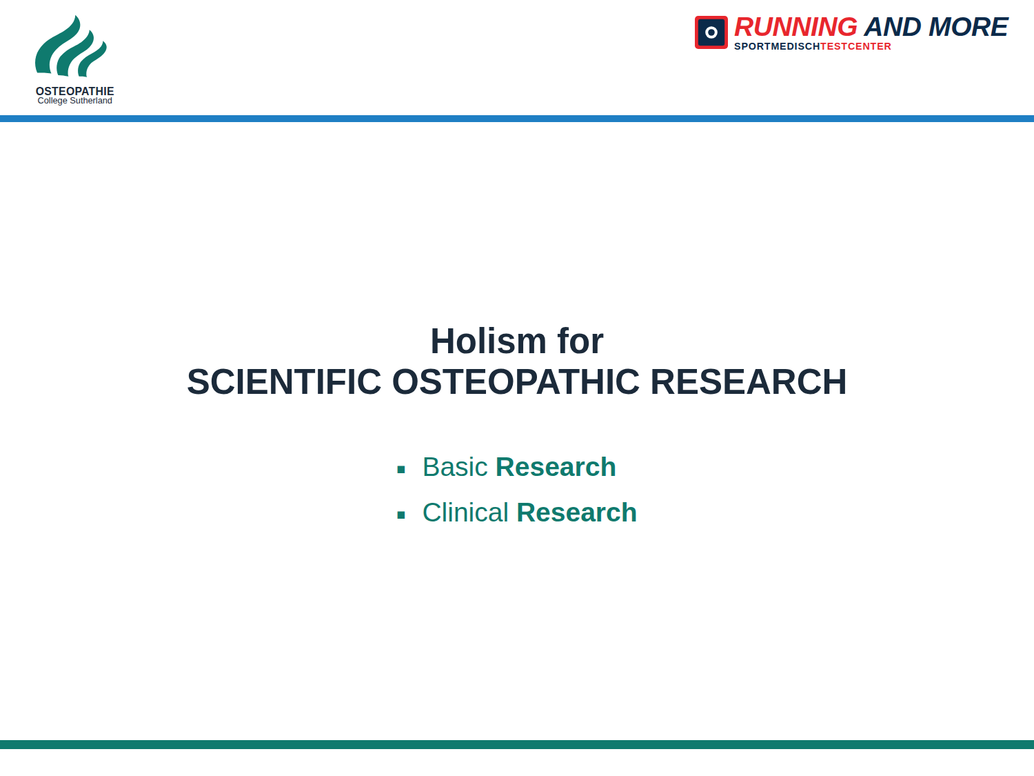OSTEOPATHIE
College Sutherland
RUNNING AND MORE
SPORTMEDISCH TESTCENTER
Holism for Scientific Osteopathic Research
■Basic Research
■Clinical Research